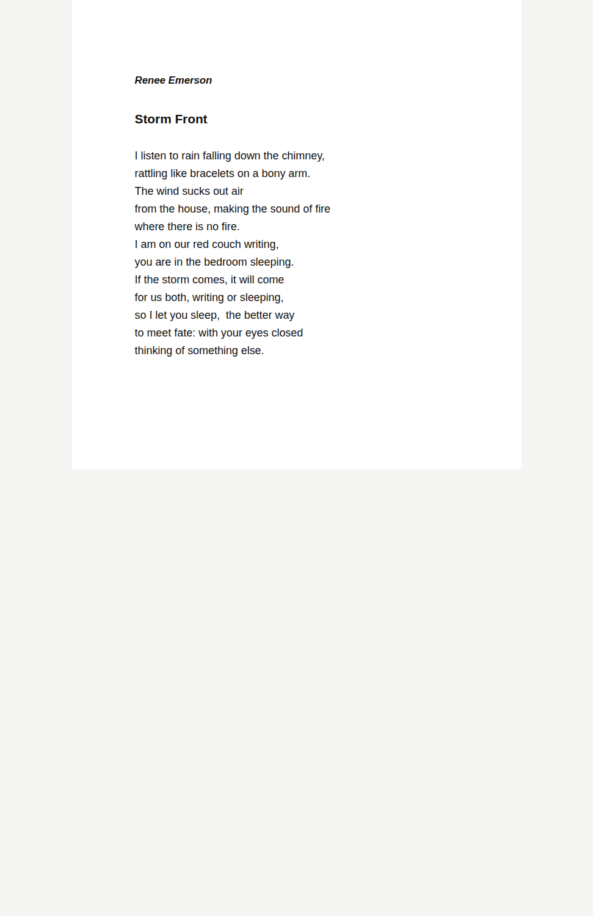Renee Emerson
Storm Front
I listen to rain falling down the chimney, rattling like bracelets on a bony arm. The wind sucks out air from the house, making the sound of fire where there is no fire. I am on our red couch writing, you are in the bedroom sleeping. If the storm comes, it will come for us both, writing or sleeping, so I let you sleep, the better way to meet fate: with your eyes closed thinking of something else.